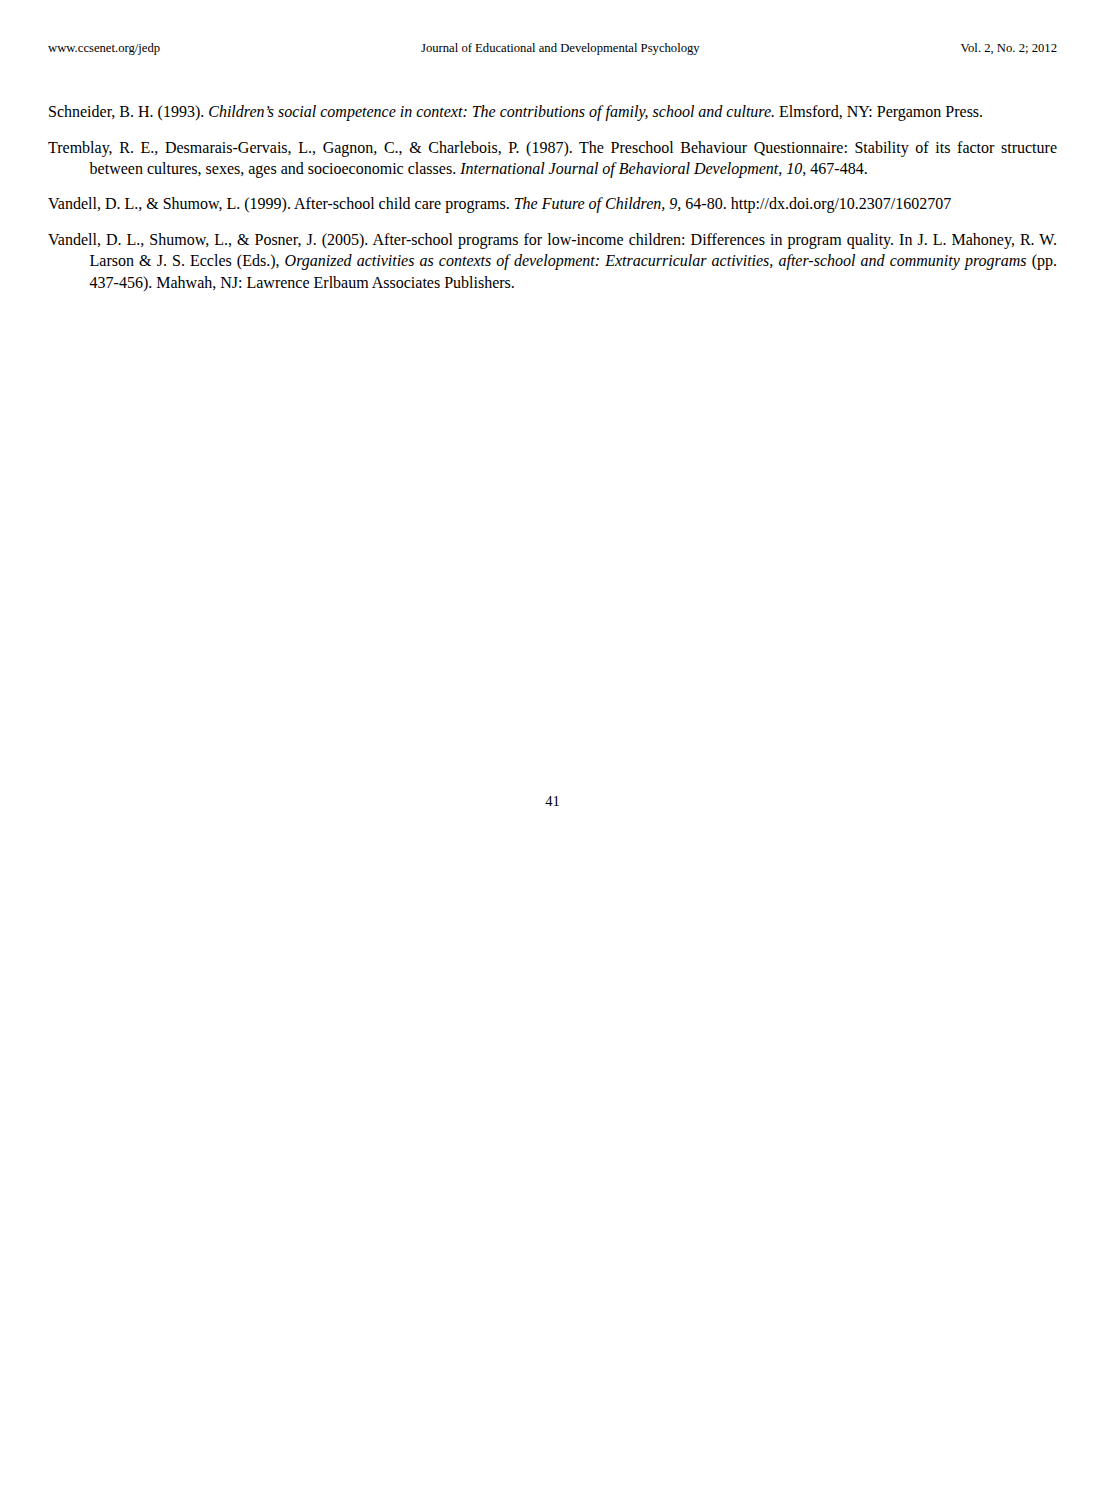www.ccsenet.org/jedp Journal of Educational and Developmental Psychology Vol. 2, No. 2; 2012
Schneider, B. H. (1993). Children’s social competence in context: The contributions of family, school and culture. Elmsford, NY: Pergamon Press.
Tremblay, R. E., Desmarais-Gervais, L., Gagnon, C., & Charlebois, P. (1987). The Preschool Behaviour Questionnaire: Stability of its factor structure between cultures, sexes, ages and socioeconomic classes. International Journal of Behavioral Development, 10, 467-484.
Vandell, D. L., & Shumow, L. (1999). After-school child care programs. The Future of Children, 9, 64-80. http://dx.doi.org/10.2307/1602707
Vandell, D. L., Shumow, L., & Posner, J. (2005). After-school programs for low-income children: Differences in program quality. In J. L. Mahoney, R. W. Larson & J. S. Eccles (Eds.), Organized activities as contexts of development: Extracurricular activities, after-school and community programs (pp. 437-456). Mahwah, NJ: Lawrence Erlbaum Associates Publishers.
41